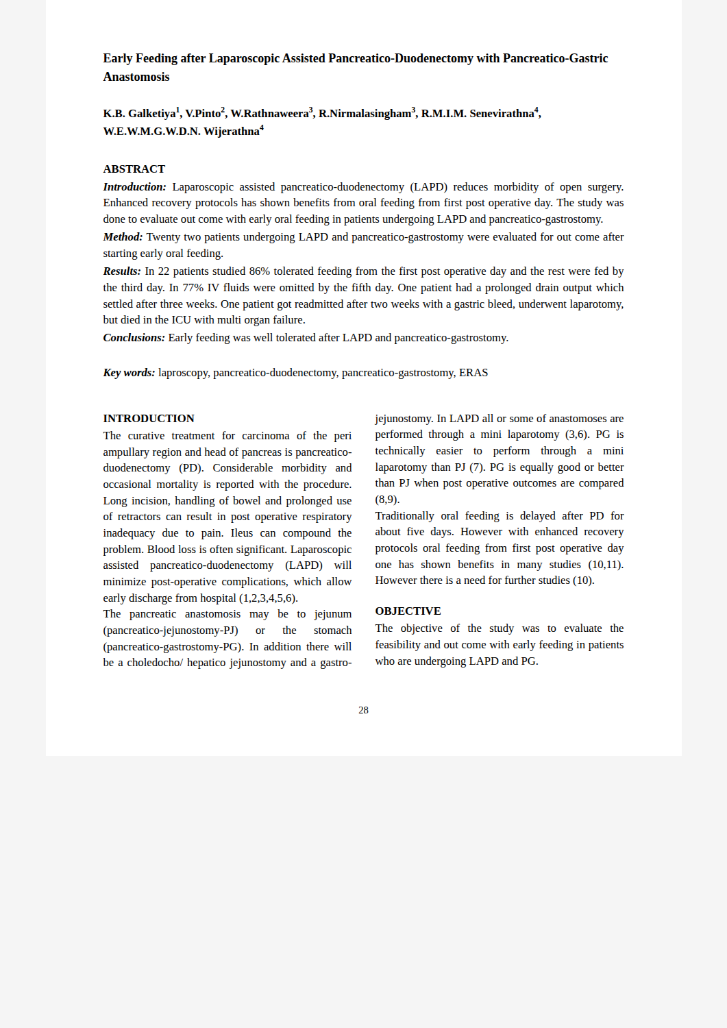Early Feeding after Laparoscopic Assisted Pancreatico-Duodenectomy with Pancreatico-Gastric Anastomosis
K.B. Galketiya1, V.Pinto2, W.Rathnaweera3, R.Nirmalasingham3, R.M.I.M. Senevirathna4, W.E.W.M.G.W.D.N. Wijerathna4
ABSTRACT
Introduction: Laparoscopic assisted pancreatico-duodenectomy (LAPD) reduces morbidity of open surgery. Enhanced recovery protocols has shown benefits from oral feeding from first post operative day. The study was done to evaluate out come with early oral feeding in patients undergoing LAPD and pancreatico-gastrostomy.
Method: Twenty two patients undergoing LAPD and pancreatico-gastrostomy were evaluated for out come after starting early oral feeding.
Results: In 22 patients studied 86% tolerated feeding from the first post operative day and the rest were fed by the third day. In 77% IV fluids were omitted by the fifth day. One patient had a prolonged drain output which settled after three weeks. One patient got readmitted after two weeks with a gastric bleed, underwent laparotomy, but died in the ICU with multi organ failure.
Conclusions: Early feeding was well tolerated after LAPD and pancreatico-gastrostomy.
Key words: laproscopy, pancreatico-duodenectomy, pancreatico-gastrostomy, ERAS
INTRODUCTION
The curative treatment for carcinoma of the peri ampullary region and head of pancreas is pancreatico-duodenectomy (PD). Considerable morbidity and occasional mortality is reported with the procedure. Long incision, handling of bowel and prolonged use of retractors can result in post operative respiratory inadequacy due to pain. Ileus can compound the problem. Blood loss is often significant. Laparoscopic assisted pancreatico-duodenectomy (LAPD) will minimize post-operative complications, which allow early discharge from hospital (1,2,3,4,5,6).
The pancreatic anastomosis may be to jejunum (pancreatico-jejunostomy-PJ) or the stomach (pancreatico-gastrostomy-PG). In addition there will be a choledocho/ hepatico jejunostomy and a gastro-jejunostomy. In LAPD all or some of anastomoses are performed through a mini laparotomy (3,6). PG is technically easier to perform through a mini laparotomy than PJ (7). PG is equally good or better than PJ when post operative outcomes are compared (8,9).
Traditionally oral feeding is delayed after PD for about five days. However with enhanced recovery protocols oral feeding from first post operative day one has shown benefits in many studies (10,11). However there is a need for further studies (10).
OBJECTIVE
The objective of the study was to evaluate the feasibility and out come with early feeding in patients who are undergoing LAPD and PG.
28